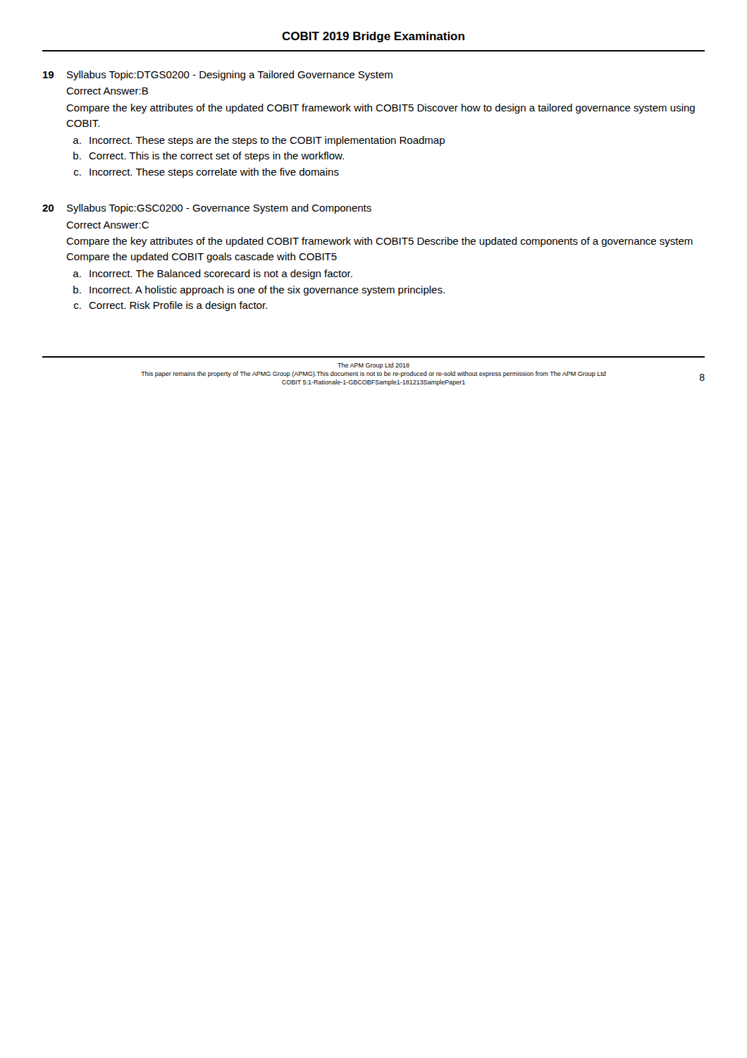COBIT 2019 Bridge Examination
19
Syllabus Topic:DTGS0200 - Designing a Tailored Governance System
Correct Answer:B
Compare the key attributes of the updated COBIT framework with COBIT5 Discover how to design a tailored governance system using COBIT.
Incorrect. These steps are the steps to the COBIT implementation Roadmap
Correct. This is the correct set of steps in the workflow.
Incorrect. These steps correlate with the five domains
20
Syllabus Topic:GSC0200 - Governance System and Components
Correct Answer:C
Compare the key attributes of the updated COBIT framework with COBIT5 Describe the updated components of a governance system Compare the updated COBIT goals cascade with COBIT5
Incorrect. The Balanced scorecard is not a design factor.
Incorrect. A holistic approach is one of the six governance system principles.
Correct. Risk Profile is a design factor.
The APM Group Ltd 2018
This paper remains the property of The APMG Group (APMG).This document is not to be re-produced or re-sold without express permission from The APM Group Ltd
COBIT 5:1-Rationale-1-GBCOBFSample1-181213SamplePaper1 8